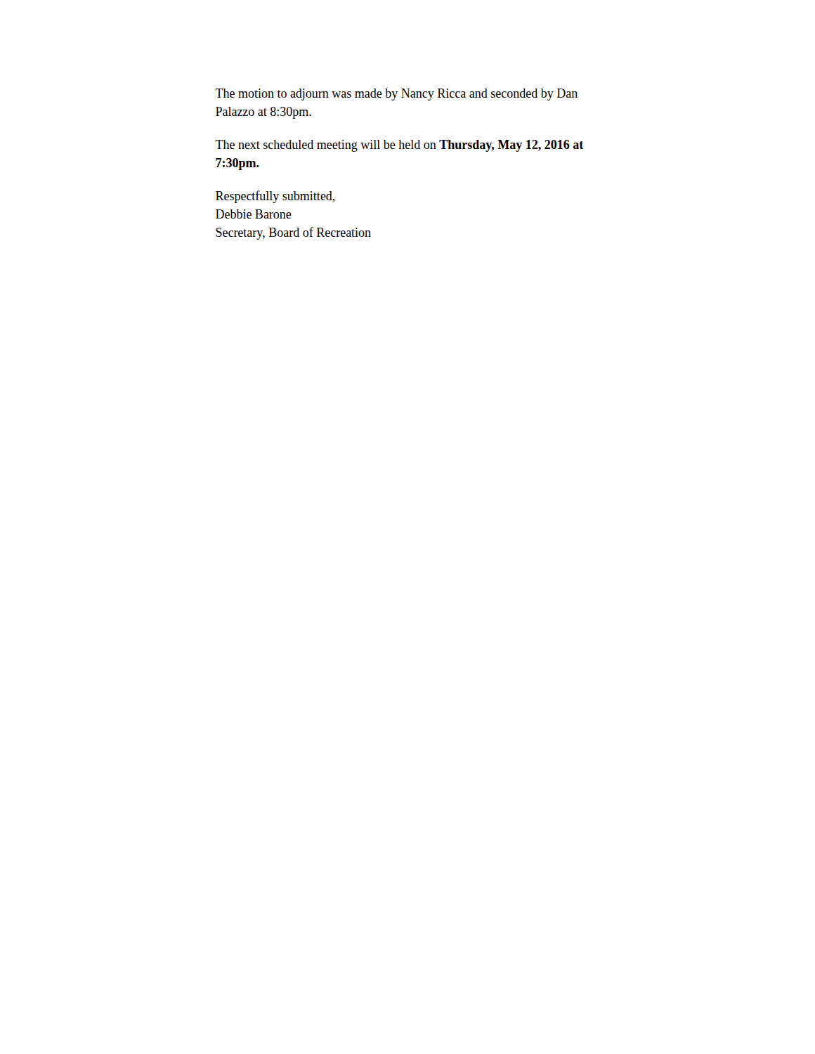The motion to adjourn was made by Nancy Ricca and seconded by Dan Palazzo at 8:30pm.
The next scheduled meeting will be held on Thursday, May 12, 2016 at 7:30pm.
Respectfully submitted, Debbie Barone Secretary, Board of Recreation